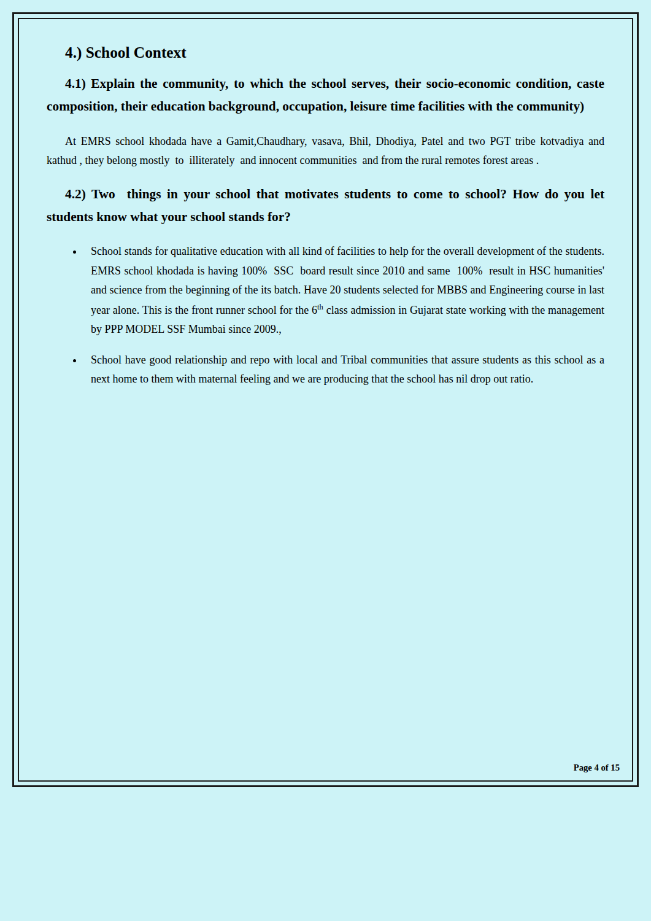4.) School Context
4.1) Explain the community, to which the school serves, their socio-economic condition, caste composition, their education background, occupation, leisure time facilities with the community)
At EMRS school khodada have a Gamit,Chaudhary, vasava, Bhil, Dhodiya, Patel and two PGT tribe kotvadiya and kathud , they belong mostly to illiterately and innocent communities and from the rural remotes forest areas .
4.2) Two things in your school that motivates students to come to school? How do you let students know what your school stands for?
School stands for qualitative education with all kind of facilities to help for the overall development of the students. EMRS school khodada is having 100% SSC board result since 2010 and same 100% result in HSC humanities' and science from the beginning of the its batch. Have 20 students selected for MBBS and Engineering course in last year alone. This is the front runner school for the 6th class admission in Gujarat state working with the management by PPP MODEL SSF Mumbai since 2009.,
School have good relationship and repo with local and Tribal communities that assure students as this school as a next home to them with maternal feeling and we are producing that the school has nil drop out ratio.
Page 4 of 15